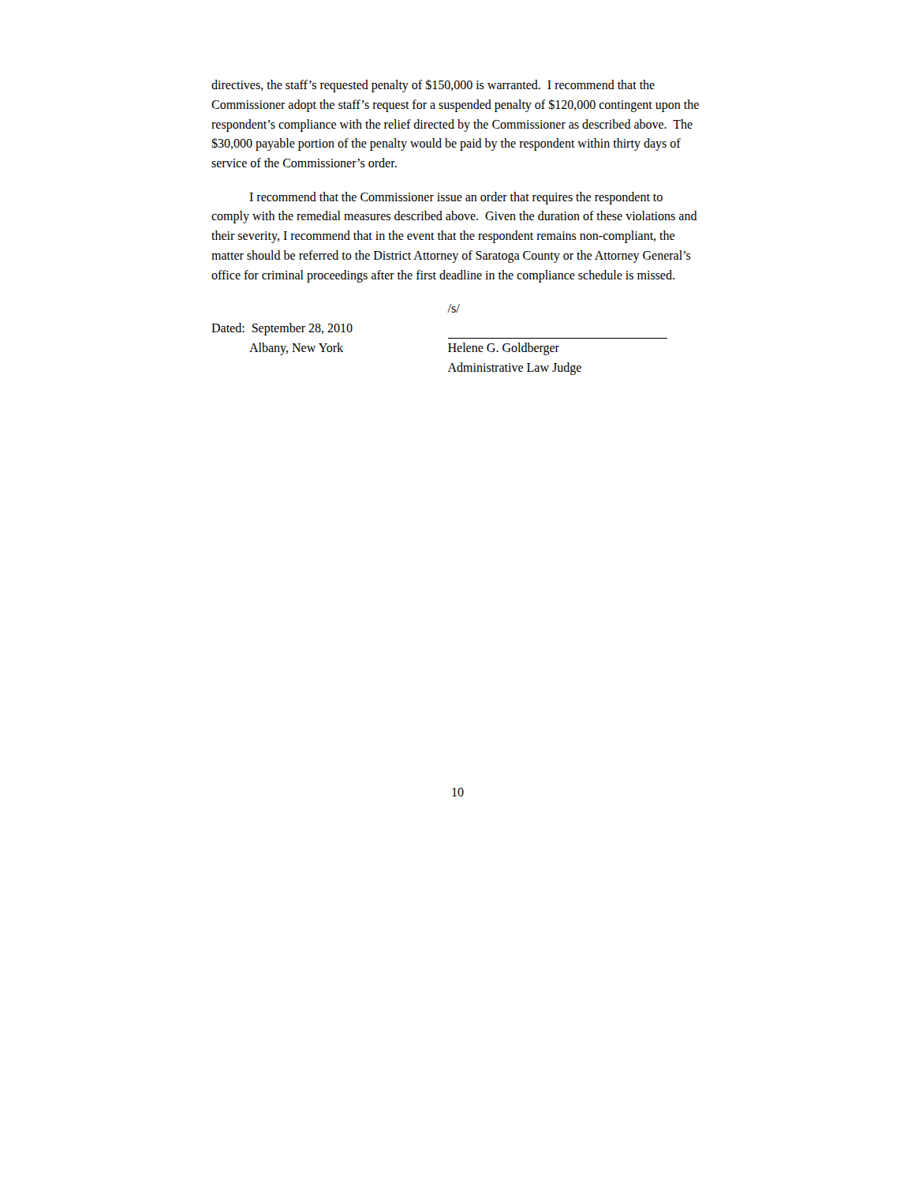directives, the staff’s requested penalty of $150,000 is warranted. I recommend that the Commissioner adopt the staff’s request for a suspended penalty of $120,000 contingent upon the respondent’s compliance with the relief directed by the Commissioner as described above. The $30,000 payable portion of the penalty would be paid by the respondent within thirty days of service of the Commissioner’s order.
I recommend that the Commissioner issue an order that requires the respondent to comply with the remedial measures described above. Given the duration of these violations and their severity, I recommend that in the event that the respondent remains non-compliant, the matter should be referred to the District Attorney of Saratoga County or the Attorney General’s office for criminal proceedings after the first deadline in the compliance schedule is missed.
| | /s/ |
| Dated: September 28, 2010 | |
| Albany, New York | Helene G. Goldberger |
| | Administrative Law Judge |
10